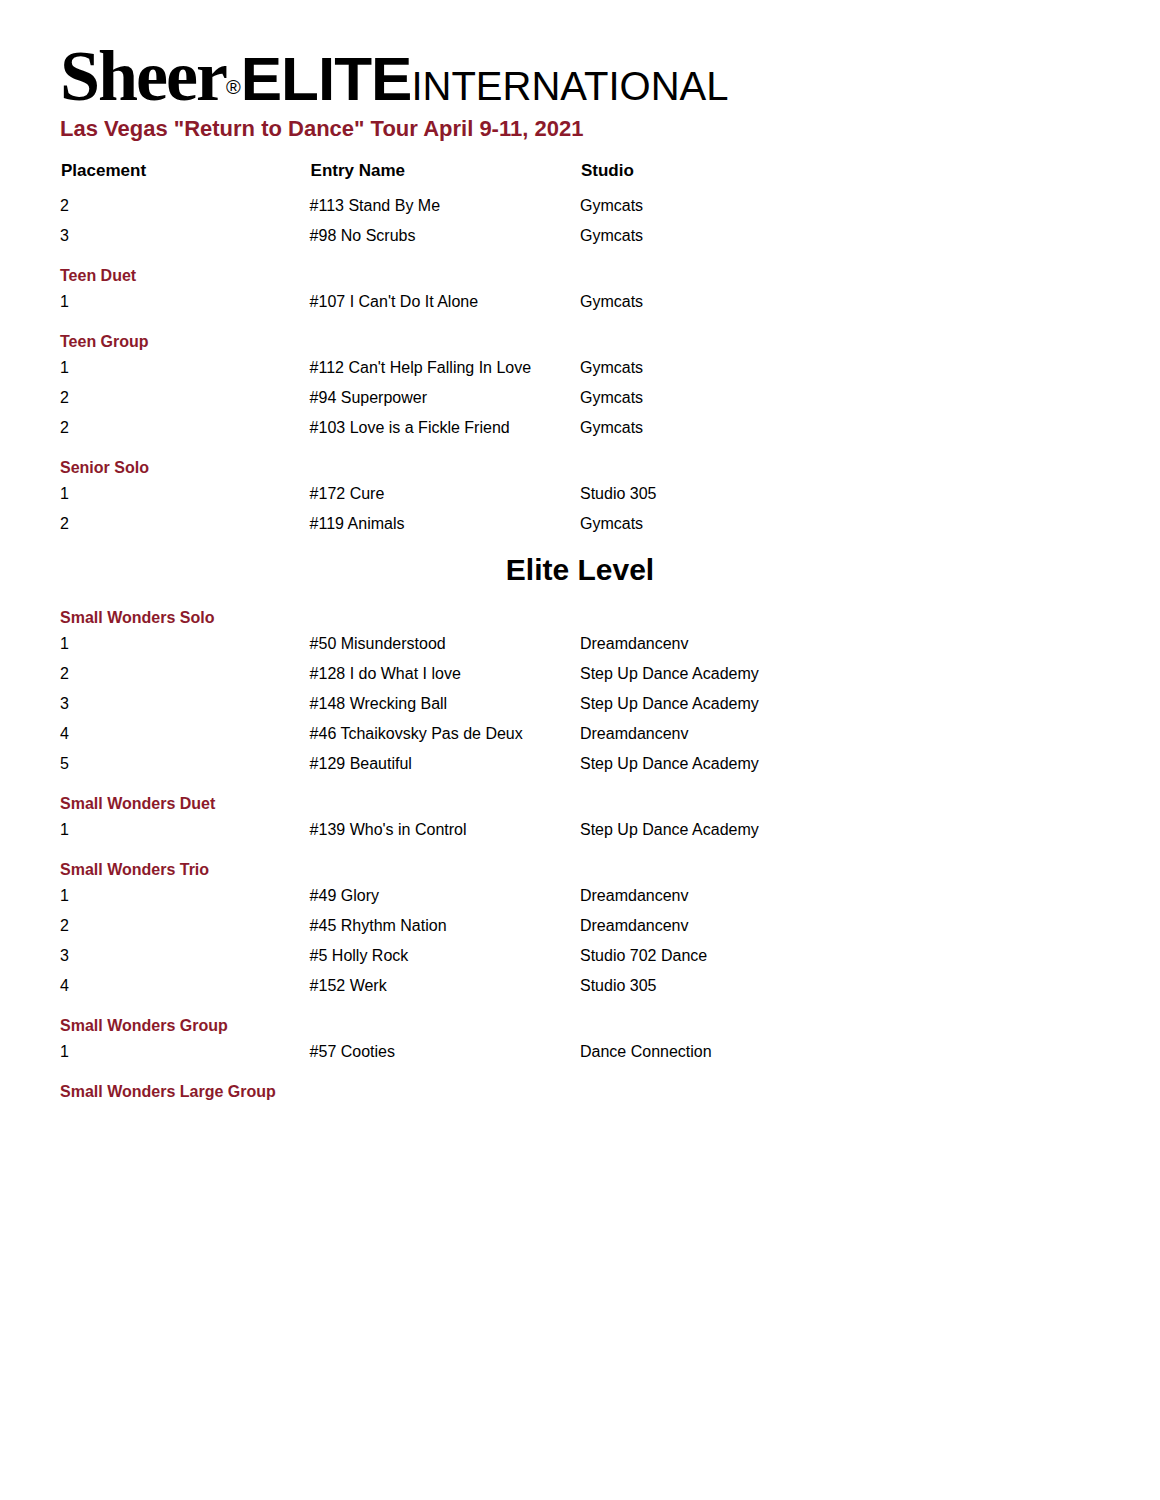Sheer®ELITE INTERNATIONAL
Las Vegas "Return to Dance" Tour April 9-11, 2021
| Placement | Entry Name | Studio |
| --- | --- | --- |
| 2 | #113 Stand By Me | Gymcats |
| 3 | #98 No Scrubs | Gymcats |
| Teen Duet |
| 1 | #107 I Can't Do It Alone | Gymcats |
| Teen Group |
| 1 | #112 Can't Help Falling In Love | Gymcats |
| 2 | #94 Superpower | Gymcats |
| 2 | #103 Love is a Fickle Friend | Gymcats |
| Senior Solo |
| 1 | #172 Cure | Studio 305 |
| 2 | #119 Animals | Gymcats |
| Elite Level |
| Small Wonders Solo |
| 1 | #50 Misunderstood | Dreamdancenv |
| 2 | #128 I do What I love | Step Up Dance Academy |
| 3 | #148 Wrecking Ball | Step Up Dance Academy |
| 4 | #46 Tchaikovsky Pas de Deux | Dreamdancenv |
| 5 | #129 Beautiful | Step Up Dance Academy |
| Small Wonders Duet |
| 1 | #139 Who's in Control | Step Up Dance Academy |
| Small Wonders Trio |
| 1 | #49 Glory | Dreamdancenv |
| 2 | #45 Rhythm Nation | Dreamdancenv |
| 3 | #5 Holly Rock | Studio 702 Dance |
| 4 | #152 Werk | Studio 305 |
| Small Wonders Group |
| 1 | #57 Cooties | Dance Connection |
| Small Wonders Large Group |